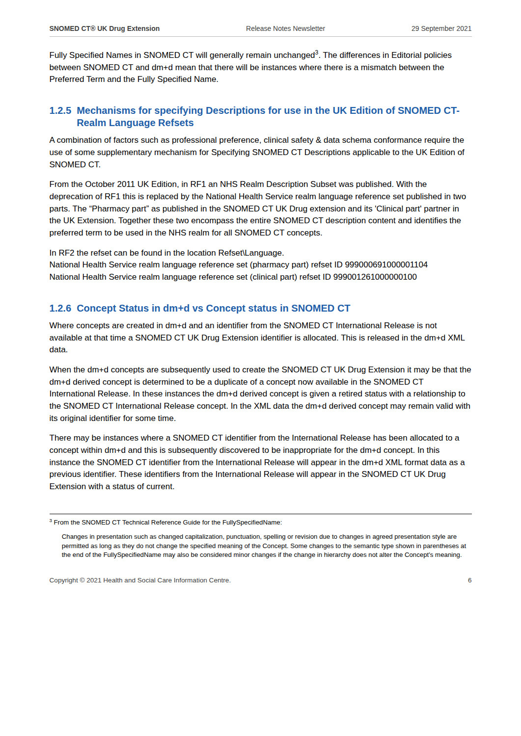SNOMED CT® UK Drug Extension Release Notes Newsletter 29 September 2021
Fully Specified Names in SNOMED CT will generally remain unchanged3. The differences in Editorial policies between SNOMED CT and dm+d mean that there will be instances where there is a mismatch between the Preferred Term and the Fully Specified Name.
1.2.5 Mechanisms for specifying Descriptions for use in the UK Edition of SNOMED CT- Realm Language Refsets
A combination of factors such as professional preference, clinical safety & data schema conformance require the use of some supplementary mechanism for Specifying SNOMED CT Descriptions applicable to the UK Edition of SNOMED CT.
From the October 2011 UK Edition, in RF1 an NHS Realm Description Subset was published. With the deprecation of RF1 this is replaced by the National Health Service realm language reference set published in two parts. The “Pharmacy part” as published in the SNOMED CT UK Drug extension and its 'Clinical part' partner in the UK Extension. Together these two encompass the entire SNOMED CT description content and identifies the preferred term to be used in the NHS realm for all SNOMED CT concepts.
In RF2 the refset can be found in the location Refset\Language.
National Health Service realm language reference set (pharmacy part) refset ID 999000691000001104
National Health Service realm language reference set (clinical part) refset ID 999001261000000100
1.2.6 Concept Status in dm+d vs Concept status in SNOMED CT
Where concepts are created in dm+d and an identifier from the SNOMED CT International Release is not available at that time a SNOMED CT UK Drug Extension identifier is allocated. This is released in the dm+d XML data.
When the dm+d concepts are subsequently used to create the SNOMED CT UK Drug Extension it may be that the dm+d derived concept is determined to be a duplicate of a concept now available in the SNOMED CT International Release. In these instances the dm+d derived concept is given a retired status with a relationship to the SNOMED CT International Release concept. In the XML data the dm+d derived concept may remain valid with its original identifier for some time.
There may be instances where a SNOMED CT identifier from the International Release has been allocated to a concept within dm+d and this is subsequently discovered to be inappropriate for the dm+d concept. In this instance the SNOMED CT identifier from the International Release will appear in the dm+d XML format data as a previous identifier. These identifiers from the International Release will appear in the SNOMED CT UK Drug Extension with a status of current.
3 From the SNOMED CT Technical Reference Guide for the FullySpecifiedName:
Changes in presentation such as changed capitalization, punctuation, spelling or revision due to changes in agreed presentation style are permitted as long as they do not change the specified meaning of the Concept. Some changes to the semantic type shown in parentheses at the end of the FullySpecifiedName may also be considered minor changes if the change in hierarchy does not alter the Concept's meaning.
Copyright © 2021 Health and Social Care Information Centre. 6